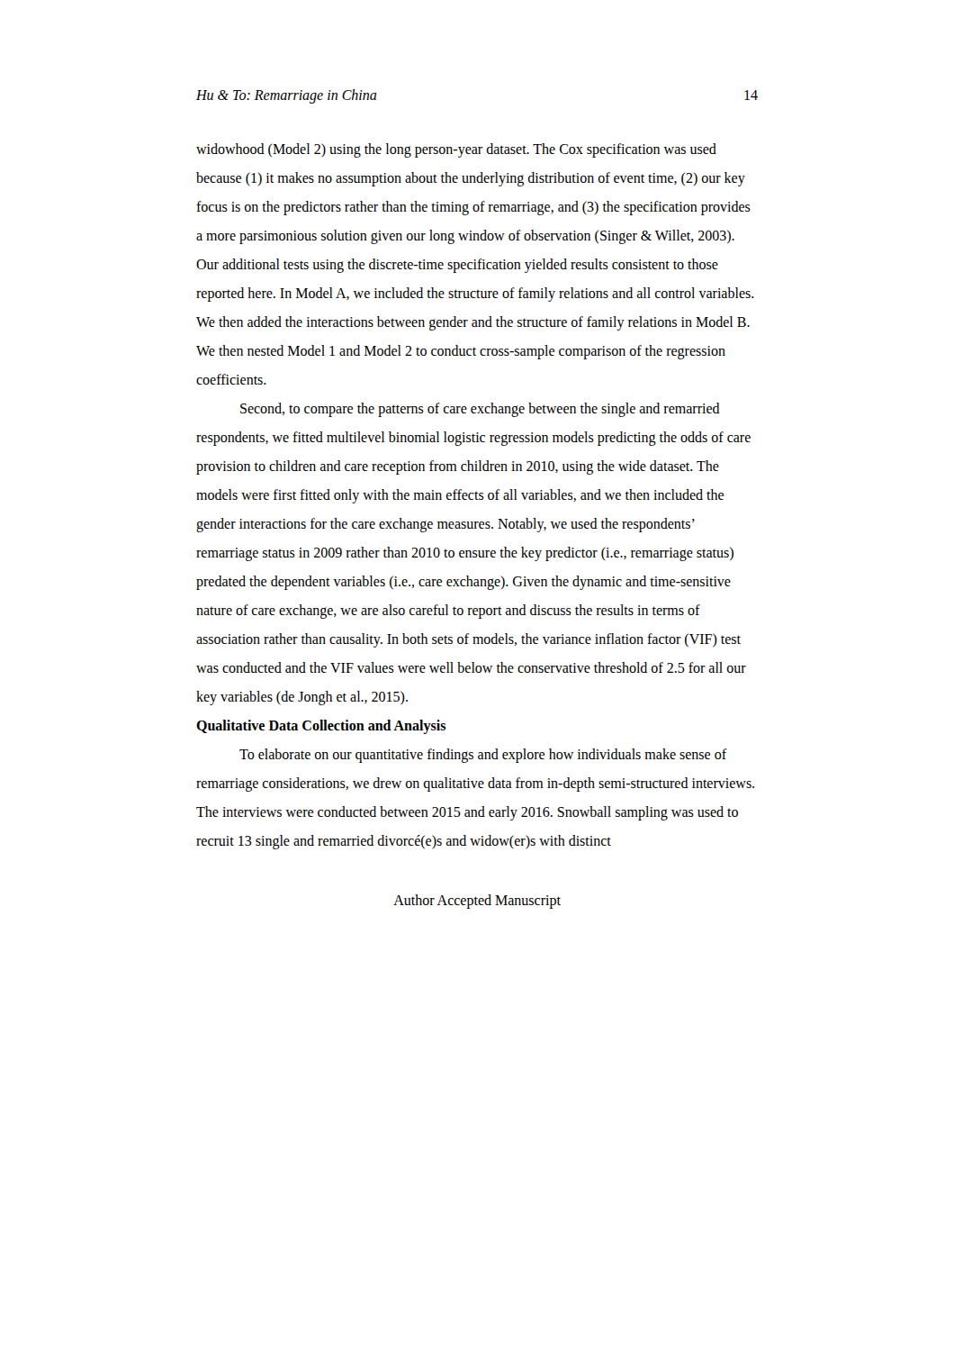Hu & To: Remarriage in China 14
widowhood (Model 2) using the long person-year dataset. The Cox specification was used because (1) it makes no assumption about the underlying distribution of event time, (2) our key focus is on the predictors rather than the timing of remarriage, and (3) the specification provides a more parsimonious solution given our long window of observation (Singer & Willet, 2003). Our additional tests using the discrete-time specification yielded results consistent to those reported here. In Model A, we included the structure of family relations and all control variables. We then added the interactions between gender and the structure of family relations in Model B. We then nested Model 1 and Model 2 to conduct cross-sample comparison of the regression coefficients.
Second, to compare the patterns of care exchange between the single and remarried respondents, we fitted multilevel binomial logistic regression models predicting the odds of care provision to children and care reception from children in 2010, using the wide dataset. The models were first fitted only with the main effects of all variables, and we then included the gender interactions for the care exchange measures. Notably, we used the respondents’ remarriage status in 2009 rather than 2010 to ensure the key predictor (i.e., remarriage status) predated the dependent variables (i.e., care exchange). Given the dynamic and time-sensitive nature of care exchange, we are also careful to report and discuss the results in terms of association rather than causality. In both sets of models, the variance inflation factor (VIF) test was conducted and the VIF values were well below the conservative threshold of 2.5 for all our key variables (de Jongh et al., 2015).
Qualitative Data Collection and Analysis
To elaborate on our quantitative findings and explore how individuals make sense of remarriage considerations, we drew on qualitative data from in-depth semi-structured interviews. The interviews were conducted between 2015 and early 2016. Snowball sampling was used to recruit 13 single and remarried divorcé(e)s and widow(er)s with distinct
Author Accepted Manuscript